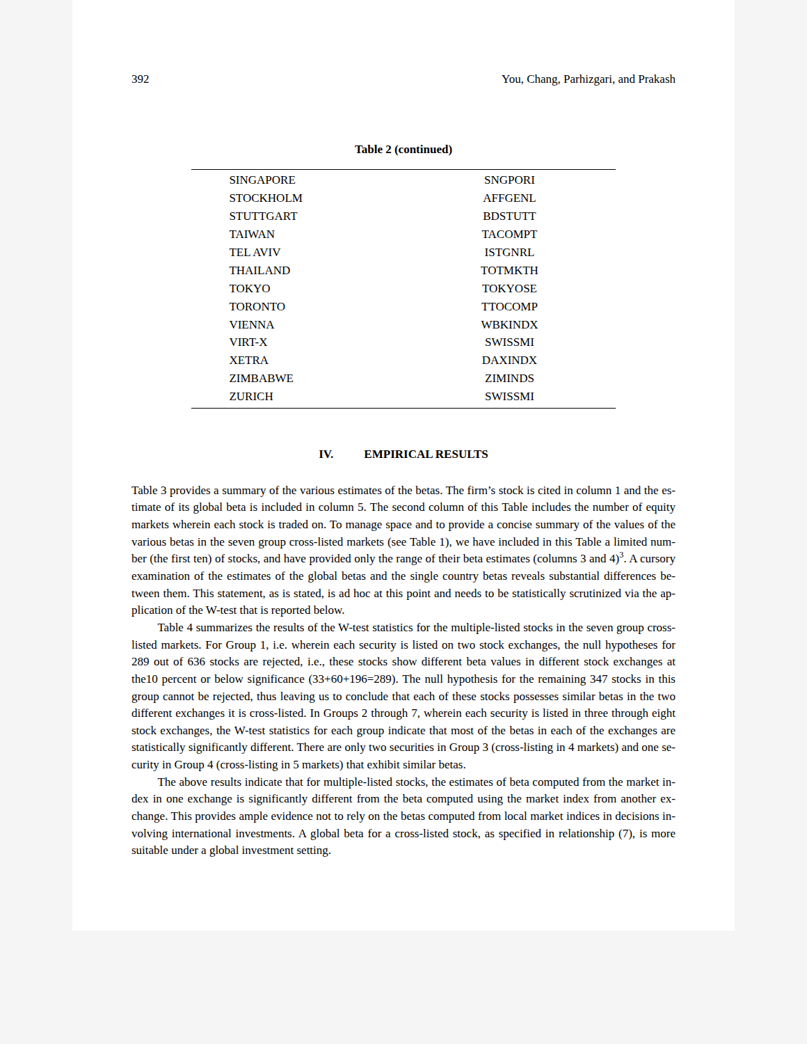392 You, Chang, Parhizgari, and Prakash
Table 2 (continued)
| SINGAPORE | SNGPORI |
| STOCKHOLM | AFFGENL |
| STUTTGART | BDSTUTT |
| TAIWAN | TACOMPT |
| TEL AVIV | ISTGNRL |
| THAILAND | TOTMKTH |
| TOKYO | TOKYOSE |
| TORONTO | TTOCOMP |
| VIENNA | WBKINDX |
| VIRT-X | SWISSMI |
| XETRA | DAXINDX |
| ZIMBABWE | ZIMINDS |
| ZURICH | SWISSMI |
IV. EMPIRICAL RESULTS
Table 3 provides a summary of the various estimates of the betas. The firm’s stock is cited in column 1 and the estimate of its global beta is included in column 5. The second column of this Table includes the number of equity markets wherein each stock is traded on. To manage space and to provide a concise summary of the values of the various betas in the seven group cross-listed markets (see Table 1), we have included in this Table a limited number (the first ten) of stocks, and have provided only the range of their beta estimates (columns 3 and 4)3. A cursory examination of the estimates of the global betas and the single country betas reveals substantial differences between them. This statement, as is stated, is ad hoc at this point and needs to be statistically scrutinized via the application of the W-test that is reported below.
Table 4 summarizes the results of the W-test statistics for the multiple-listed stocks in the seven group cross-listed markets. For Group 1, i.e. wherein each security is listed on two stock exchanges, the null hypotheses for 289 out of 636 stocks are rejected, i.e., these stocks show different beta values in different stock exchanges at the10 percent or below significance (33+60+196=289). The null hypothesis for the remaining 347 stocks in this group cannot be rejected, thus leaving us to conclude that each of these stocks possesses similar betas in the two different exchanges it is cross-listed. In Groups 2 through 7, wherein each security is listed in three through eight stock exchanges, the W-test statistics for each group indicate that most of the betas in each of the exchanges are statistically significantly different. There are only two securities in Group 3 (cross-listing in 4 markets) and one security in Group 4 (cross-listing in 5 markets) that exhibit similar betas.
The above results indicate that for multiple-listed stocks, the estimates of beta computed from the market index in one exchange is significantly different from the beta computed using the market index from another exchange. This provides ample evidence not to rely on the betas computed from local market indices in decisions involving international investments. A global beta for a cross-listed stock, as specified in relationship (7), is more suitable under a global investment setting.